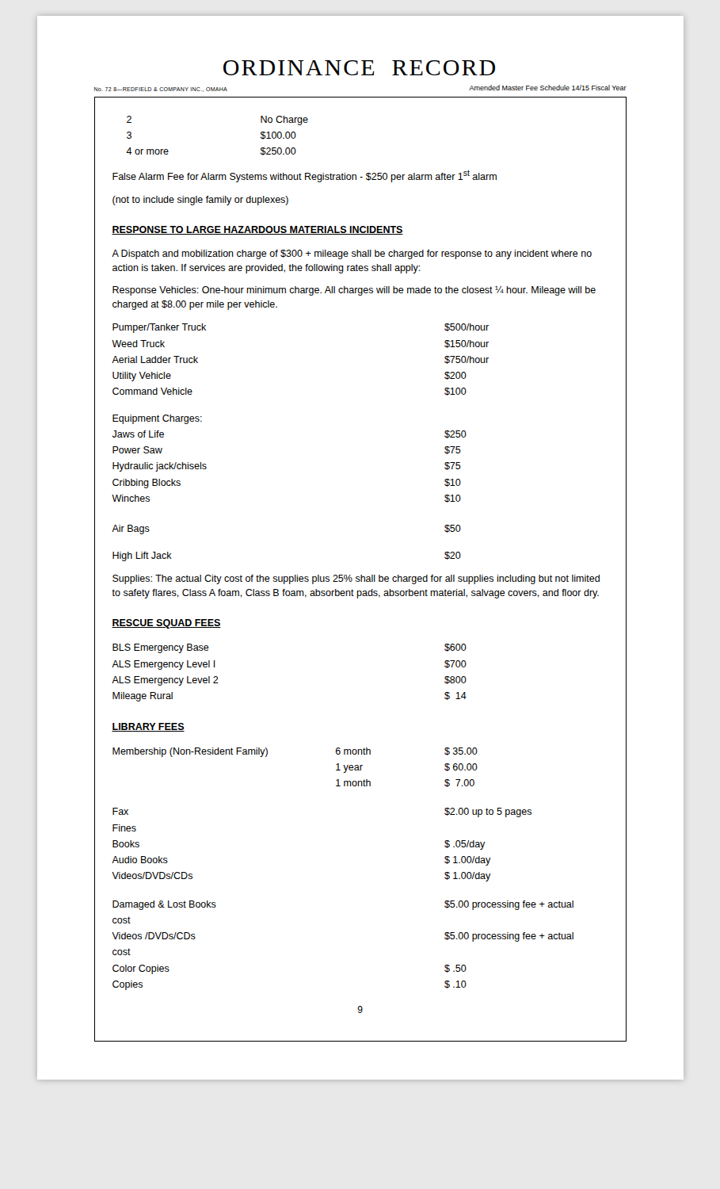ORDINANCE RECORD
No. 72 8—REDFIELD & COMPANY INC., OMAHA
Amended Master Fee Schedule 14/15 Fiscal Year
| 2 | No Charge |
| 3 | $100.00 |
| 4 or more | $250.00 |
False Alarm Fee for Alarm Systems without Registration - $250 per alarm after 1st alarm
(not to include single family or duplexes)
RESPONSE TO LARGE HAZARDOUS MATERIALS INCIDENTS
A Dispatch and mobilization charge of $300 + mileage shall be charged for response to any incident where no action is taken. If services are provided, the following rates shall apply:
Response Vehicles: One-hour minimum charge. All charges will be made to the closest ¼ hour. Mileage will be charged at $8.00 per mile per vehicle.
| Pumper/Tanker Truck | | $500/hour |
| Weed Truck | | $150/hour |
| Aerial Ladder Truck | | $750/hour |
| Utility Vehicle | | $200 |
| Command Vehicle | | $100 |
| Equipment Charges: | | |
| Jaws of Life | | $250 |
| Power Saw | | $75 |
| Hydraulic jack/chisels | | $75 |
| Cribbing Blocks | | $10 |
| Winches | | $10 |
| Air Bags | | $50 |
| High Lift Jack | | $20 |
Supplies: The actual City cost of the supplies plus 25% shall be charged for all supplies including but not limited to safety flares, Class A foam, Class B foam, absorbent pads, absorbent material, salvage covers, and floor dry.
RESCUE SQUAD FEES
| BLS Emergency Base | | $600 |
| ALS Emergency Level I | | $700 |
| ALS Emergency Level 2 | | $800 |
| Mileage Rural | | $ 14 |
LIBRARY FEES
| Membership (Non-Resident Family) | 6 month | $ 35.00 |
| | 1 year | $ 60.00 |
| | 1 month | $ 7.00 |
| Fax | | $2.00 up to 5 pages |
| Fines | | |
| Books | | $ .05/day |
| Audio Books | | $ 1.00/day |
| Videos/DVDs/CDs | | $ 1.00/day |
| Damaged & Lost Books | | $5.00 processing fee + actual |
| cost | | |
| Videos /DVDs/CDs | | $5.00 processing fee + actual |
| cost | | |
| Color Copies | | $ .50 |
| Copies | | $ .10 |
9